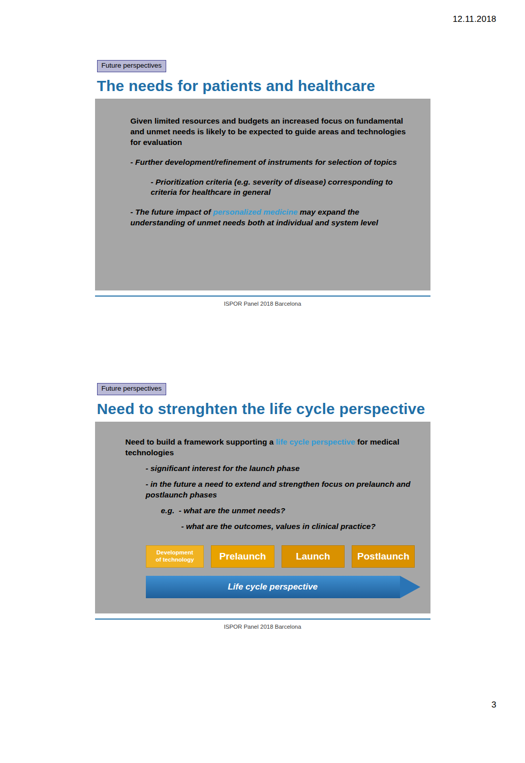12.11.2018
Future perspectives
The needs for patients and healthcare
Given limited resources and budgets an increased focus on fundamental and unmet needs is likely to be expected to guide areas and technologies for evaluation
- Further development/refinement of instruments for selection of topics
- Prioritization criteria (e.g. severity of disease) corresponding to criteria for healthcare in general
- The future impact of personalized medicine may expand the understanding of unmet needs both at individual and system level
ISPOR Panel 2018 Barcelona
Future perspectives
Need to strenghten the life cycle perspective
Need to build a framework supporting a life cycle perspective for medical technologies
- significant interest for the launch phase
- in the future a need to extend and strengthen focus on prelaunch and postlaunch phases
e.g. - what are the unmet needs?
- what are the outcomes, values in clinical practice?
Development
of technology
Prelaunch
Launch
Postlaunch
Life cycle perspective
ISPOR Panel 2018 Barcelona
3